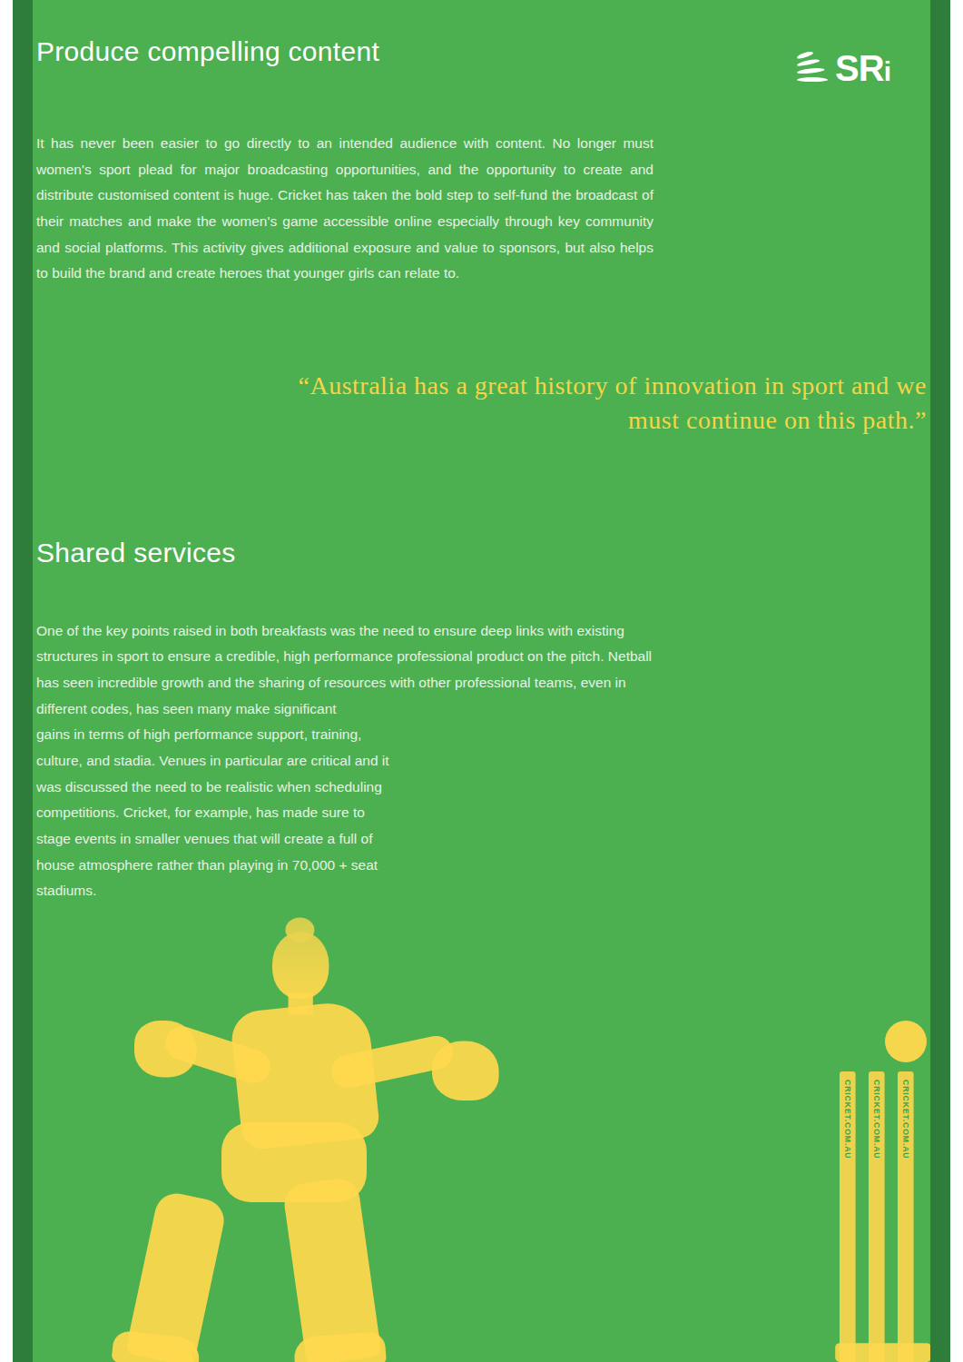SRi
Produce compelling content
It has never been easier to go directly to an intended audience with content. No longer must women's sport plead for major broadcasting opportunities, and the opportunity to create and distribute customised content is huge. Cricket has taken the bold step to self-fund the broadcast of their matches and make the women's game accessible online especially through key community and social platforms. This activity gives additional exposure and value to sponsors, but also helps to build the brand and create heroes that younger girls can relate to.
“Australia has a great history of innovation in sport and we must continue on this path.”
Shared services
One of the key points raised in both breakfasts was the need to ensure deep links with existing structures in sport to ensure a credible, high performance professional product on the pitch. Netball has seen incredible growth and the sharing of resources with other professional teams, even in different codes, has seen many make significant
gains in terms of high performance support, training, culture, and stadia. Venues in particular are critical and it was discussed the need to be realistic when scheduling competitions. Cricket, for example, has made sure to stage events in smaller venues that will create a full of house atmosphere rather than playing in 70,000 + seat stadiums.
CRICKET.COM.AU
CRICKET.COM.AU
CRICKET.COM.AU